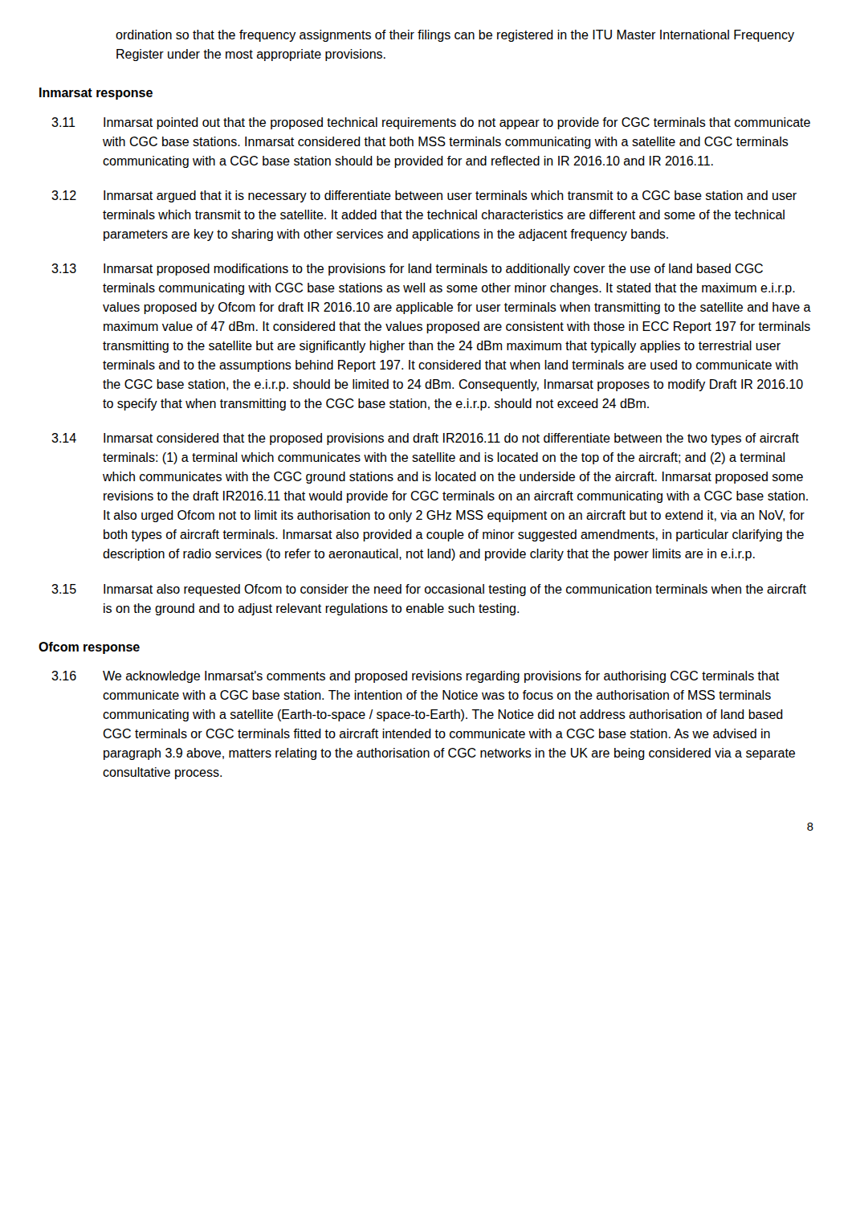ordination so that the frequency assignments of their filings can be registered in the ITU Master International Frequency Register under the most appropriate provisions.
Inmarsat response
3.11
Inmarsat pointed out that the proposed technical requirements do not appear to provide for CGC terminals that communicate with CGC base stations. Inmarsat considered that both MSS terminals communicating with a satellite and CGC terminals communicating with a CGC base station should be provided for and reflected in IR 2016.10 and IR 2016.11.
3.12
Inmarsat argued that it is necessary to differentiate between user terminals which transmit to a CGC base station and user terminals which transmit to the satellite. It added that the technical characteristics are different and some of the technical parameters are key to sharing with other services and applications in the adjacent frequency bands.
3.13
Inmarsat proposed modifications to the provisions for land terminals to additionally cover the use of land based CGC terminals communicating with CGC base stations as well as some other minor changes. It stated that the maximum e.i.r.p. values proposed by Ofcom for draft IR 2016.10 are applicable for user terminals when transmitting to the satellite and have a maximum value of 47 dBm. It considered that the values proposed are consistent with those in ECC Report 197 for terminals transmitting to the satellite but are significantly higher than the 24 dBm maximum that typically applies to terrestrial user terminals and to the assumptions behind Report 197. It considered that when land terminals are used to communicate with the CGC base station, the e.i.r.p. should be limited to 24 dBm. Consequently, Inmarsat proposes to modify Draft IR 2016.10 to specify that when transmitting to the CGC base station, the e.i.r.p. should not exceed 24 dBm.
3.14
Inmarsat considered that the proposed provisions and draft IR2016.11 do not differentiate between the two types of aircraft terminals: (1) a terminal which communicates with the satellite and is located on the top of the aircraft; and (2) a terminal which communicates with the CGC ground stations and is located on the underside of the aircraft. Inmarsat proposed some revisions to the draft IR2016.11 that would provide for CGC terminals on an aircraft communicating with a CGC base station. It also urged Ofcom not to limit its authorisation to only 2 GHz MSS equipment on an aircraft but to extend it, via an NoV, for both types of aircraft terminals. Inmarsat also provided a couple of minor suggested amendments, in particular clarifying the description of radio services (to refer to aeronautical, not land) and provide clarity that the power limits are in e.i.r.p.
3.15
Inmarsat also requested Ofcom to consider the need for occasional testing of the communication terminals when the aircraft is on the ground and to adjust relevant regulations to enable such testing.
Ofcom response
3.16
We acknowledge Inmarsat's comments and proposed revisions regarding provisions for authorising CGC terminals that communicate with a CGC base station. The intention of the Notice was to focus on the authorisation of MSS terminals communicating with a satellite (Earth-to-space / space-to-Earth). The Notice did not address authorisation of land based CGC terminals or CGC terminals fitted to aircraft intended to communicate with a CGC base station. As we advised in paragraph 3.9 above, matters relating to the authorisation of CGC networks in the UK are being considered via a separate consultative process.
8